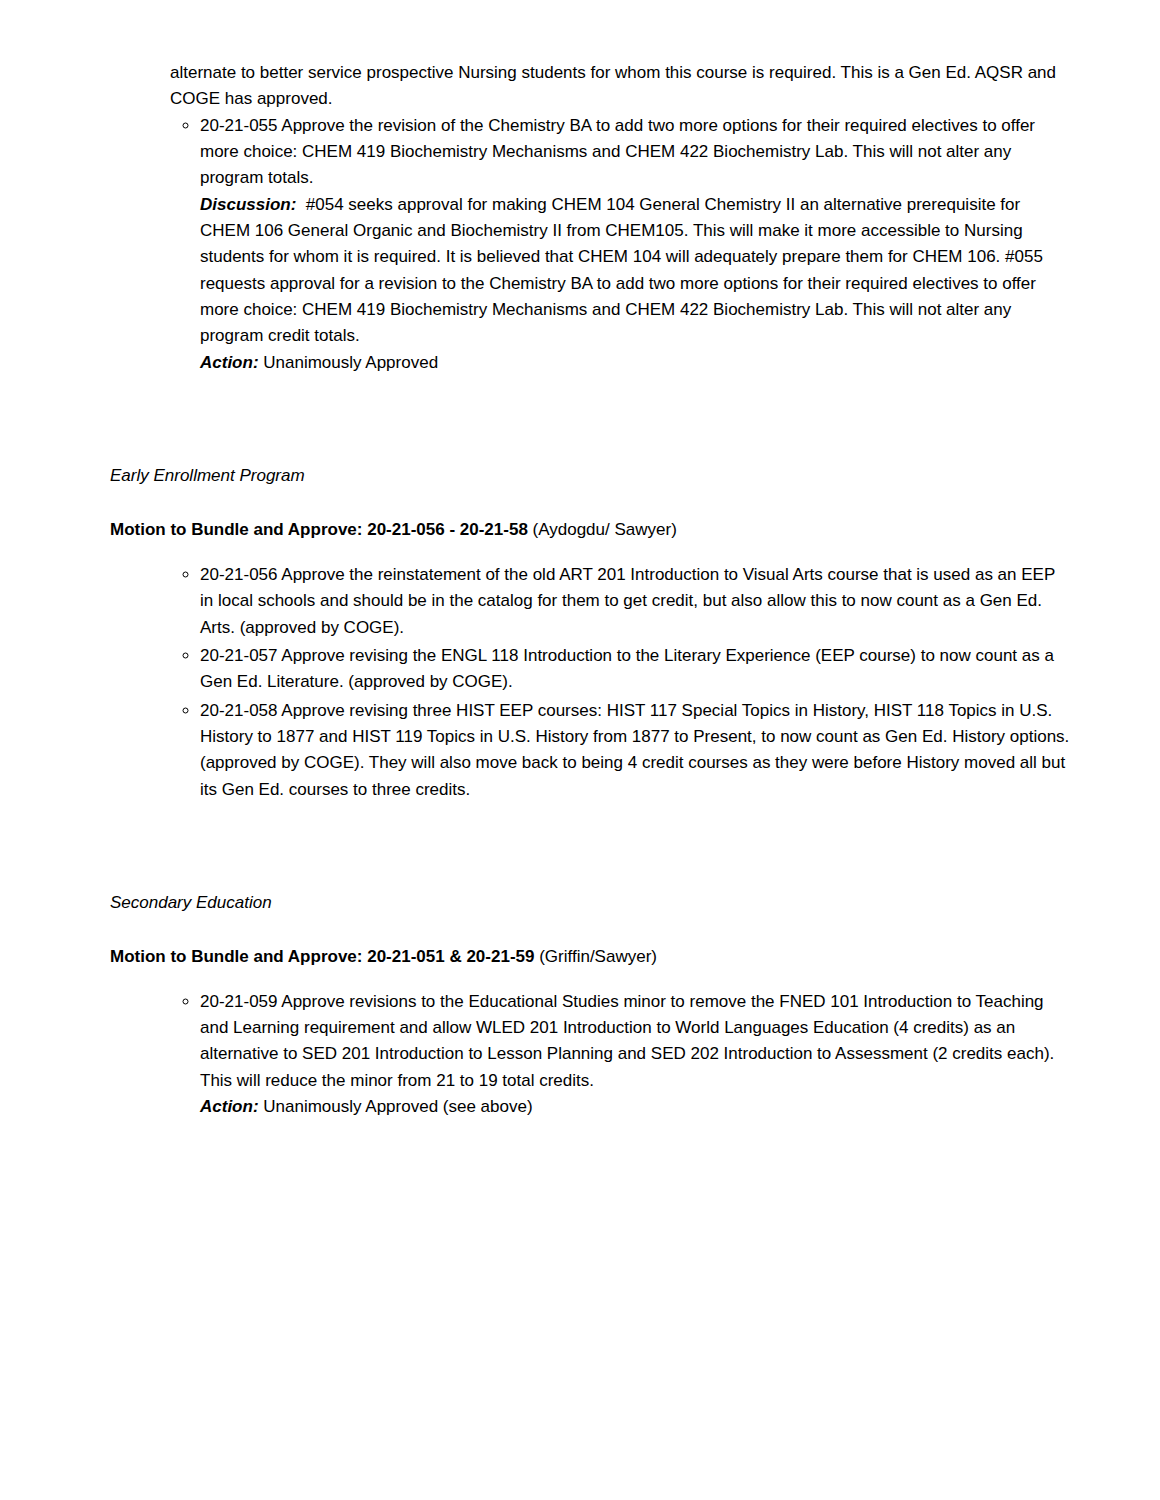alternate to better service prospective Nursing students for whom this course is required. This is a Gen Ed. AQSR and COGE has approved.
20-21-055 Approve the revision of the Chemistry BA to add two more options for their required electives to offer more choice: CHEM 419 Biochemistry Mechanisms and CHEM 422 Biochemistry Lab. This will not alter any program totals.
Discussion: #054 seeks approval for making CHEM 104 General Chemistry II an alternative prerequisite for CHEM 106 General Organic and Biochemistry II from CHEM105. This will make it more accessible to Nursing students for whom it is required. It is believed that CHEM 104 will adequately prepare them for CHEM 106. #055 requests approval for a revision to the Chemistry BA to add two more options for their required electives to offer more choice: CHEM 419 Biochemistry Mechanisms and CHEM 422 Biochemistry Lab. This will not alter any program credit totals.
Action: Unanimously Approved
Early Enrollment Program
Motion to Bundle and Approve: 20-21-056 - 20-21-58 (Aydogdu/ Sawyer)
20-21-056 Approve the reinstatement of the old ART 201 Introduction to Visual Arts course that is used as an EEP in local schools and should be in the catalog for them to get credit, but also allow this to now count as a Gen Ed. Arts. (approved by COGE).
20-21-057 Approve revising the ENGL 118 Introduction to the Literary Experience (EEP course) to now count as a Gen Ed. Literature. (approved by COGE).
20-21-058 Approve revising three HIST EEP courses: HIST 117 Special Topics in History, HIST 118 Topics in U.S. History to 1877 and HIST 119 Topics in U.S. History from 1877 to Present, to now count as Gen Ed. History options. (approved by COGE). They will also move back to being 4 credit courses as they were before History moved all but its Gen Ed. courses to three credits.
Secondary Education
Motion to Bundle and Approve: 20-21-051 & 20-21-59 (Griffin/Sawyer)
20-21-059 Approve revisions to the Educational Studies minor to remove the FNED 101 Introduction to Teaching and Learning requirement and allow WLED 201 Introduction to World Languages Education (4 credits) as an alternative to SED 201 Introduction to Lesson Planning and SED 202 Introduction to Assessment (2 credits each). This will reduce the minor from 21 to 19 total credits.
Action: Unanimously Approved (see above)